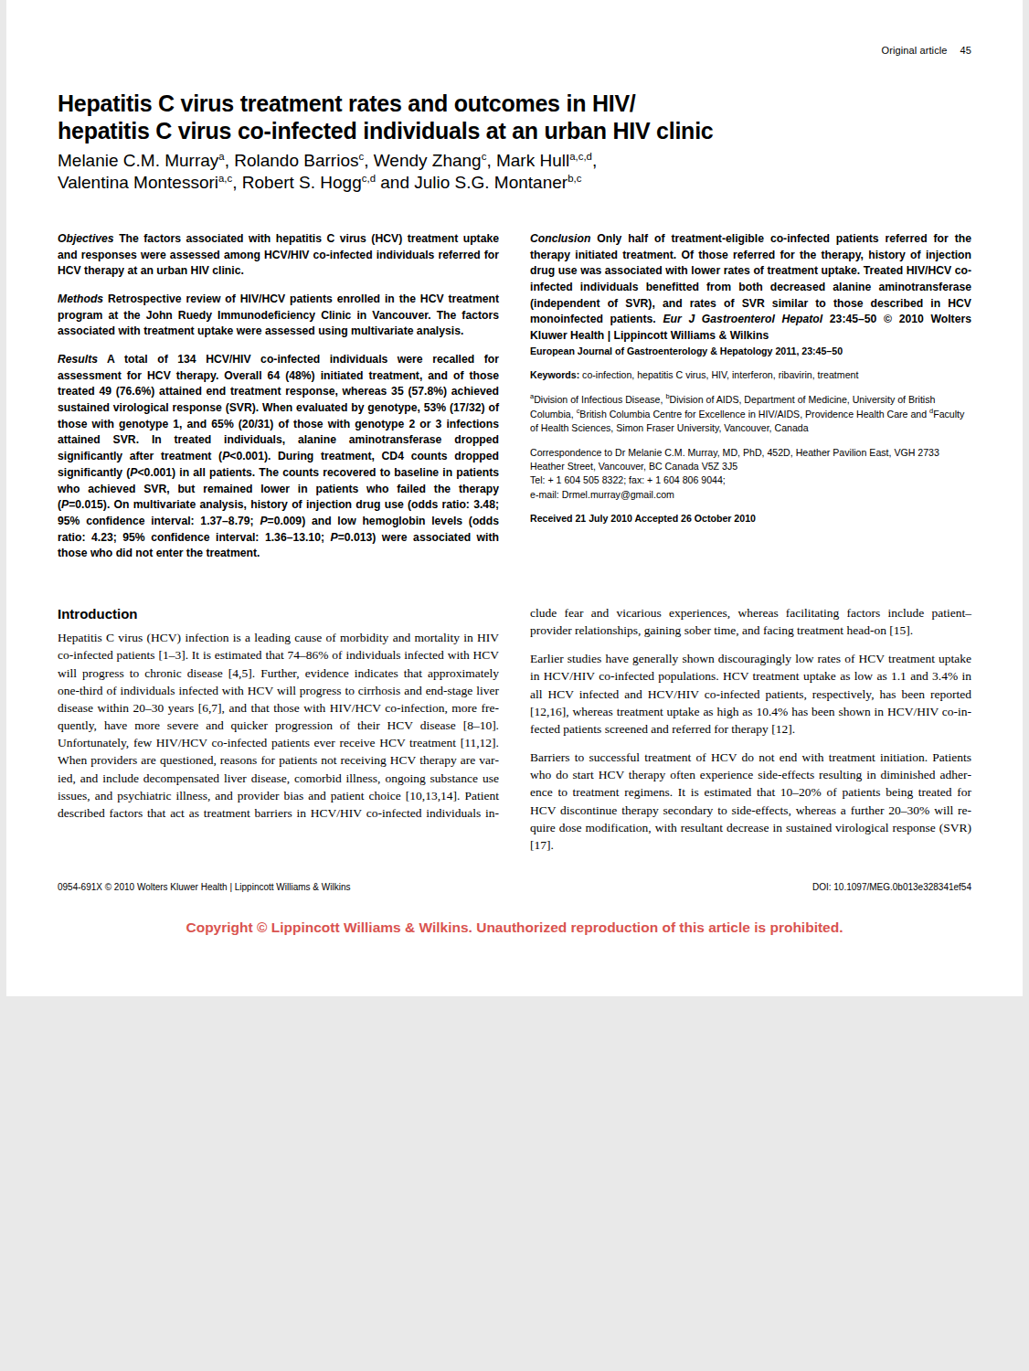Original article45
Hepatitis C virus treatment rates and outcomes in HIV/
hepatitis C virus co-infected individuals at an urban HIV clinic
Melanie C.M. Murraya, Rolando Barriosc, Wendy Zhangc, Mark Hulla,c,d,
Valentina Montessoria,c, Robert S. Hoggc,d and Julio S.G. Montanerb,c
Objectives The factors associated with hepatitis C virus (HCV) treatment uptake and responses were assessed among HCV/HIV co-infected individuals referred for HCV therapy at an urban HIV clinic.
Methods Retrospective review of HIV/HCV patients enrolled in the HCV treatment program at the John Ruedy Immunodeficiency Clinic in Vancouver. The factors associated with treatment uptake were assessed using multivariate analysis.
Results A total of 134 HCV/HIV co-infected individuals were recalled for assessment for HCV therapy. Overall 64 (48%) initiated treatment, and of those treated 49 (76.6%) attained end treatment response, whereas 35 (57.8%) achieved sustained virological response (SVR). When evaluated by genotype, 53% (17/32) of those with genotype 1, and 65% (20/31) of those with genotype 2 or 3 infections attained SVR. In treated individuals, alanine aminotransferase dropped significantly after treatment (P<0.001). During treatment, CD4 counts dropped significantly (P<0.001) in all patients. The counts recovered to baseline in patients who achieved SVR, but remained lower in patients who failed the therapy (P=0.015). On multivariate analysis, history of injection drug use (odds ratio: 3.48; 95% confidence interval: 1.37–8.79; P=0.009) and low hemoglobin levels (odds ratio: 4.23; 95% confidence interval: 1.36–13.10; P=0.013) were associated with those who did not enter the treatment.
Conclusion Only half of treatment-eligible co-infected patients referred for the therapy initiated treatment. Of those referred for the therapy, history of injection drug use was associated with lower rates of treatment uptake. Treated HIV/HCV co-infected individuals benefitted from both decreased alanine aminotransferase (independent of SVR), and rates of SVR similar to those described in HCV monoinfected patients. Eur J Gastroenterol Hepatol 23:45–50 © 2010 Wolters Kluwer Health | Lippincott Williams & Wilkins
European Journal of Gastroenterology & Hepatology 2011, 23:45–50
Keywords: co-infection, hepatitis C virus, HIV, interferon, ribavirin, treatment
aDivision of Infectious Disease, bDivision of AIDS, Department of Medicine, University of British Columbia, cBritish Columbia Centre for Excellence in HIV/AIDS, Providence Health Care and dFaculty of Health Sciences, Simon Fraser University, Vancouver, Canada
Correspondence to Dr Melanie C.M. Murray, MD, PhD, 452D, Heather Pavilion East, VGH 2733 Heather Street, Vancouver, BC Canada V5Z 3J5
Tel: + 1 604 505 8322; fax: + 1 604 806 9044;
e-mail: Drmel.murray@gmail.com
Received 21 July 2010 Accepted 26 October 2010
Introduction
Hepatitis C virus (HCV) infection is a leading cause of morbidity and mortality in HIV co-infected patients [1–3]. It is estimated that 74–86% of individuals infected with HCV will progress to chronic disease [4,5]. Further, evidence indicates that approximately one-third of individuals infected with HCV will progress to cirrhosis and end-stage liver disease within 20–30 years [6,7], and that those with HIV/HCV co-infection, more frequently, have more severe and quicker progression of their HCV disease [8–10]. Unfortunately, few HIV/HCV co-infected patients ever receive HCV treatment [11,12]. When providers are questioned, reasons for patients not receiving HCV therapy are varied, and include decompensated liver disease, comorbid illness, ongoing substance use issues, and psychiatric illness, and provider bias and patient choice [10,13,14]. Patient described factors that act as treatment barriers in HCV/HIV co-infected individuals include fear and vicarious experiences, whereas facilitating factors include patient–provider relationships, gaining sober time, and facing treatment head-on [15].
Earlier studies have generally shown discouragingly low rates of HCV treatment uptake in HCV/HIV co-infected populations. HCV treatment uptake as low as 1.1 and 3.4% in all HCV infected and HCV/HIV co-infected patients, respectively, has been reported [12,16], whereas treatment uptake as high as 10.4% has been shown in HCV/HIV co-infected patients screened and referred for therapy [12].
Barriers to successful treatment of HCV do not end with treatment initiation. Patients who do start HCV therapy often experience side-effects resulting in diminished adherence to treatment regimens. It is estimated that 10–20% of patients being treated for HCV discontinue therapy secondary to side-effects, whereas a further 20–30% will require dose modification, with resultant decrease in sustained virological response (SVR) [17].
0954-691X © 2010 Wolters Kluwer Health | Lippincott Williams & Wilkins
DOI: 10.1097/MEG.0b013e328341ef54
Copyright © Lippincott Williams & Wilkins. Unauthorized reproduction of this article is prohibited.